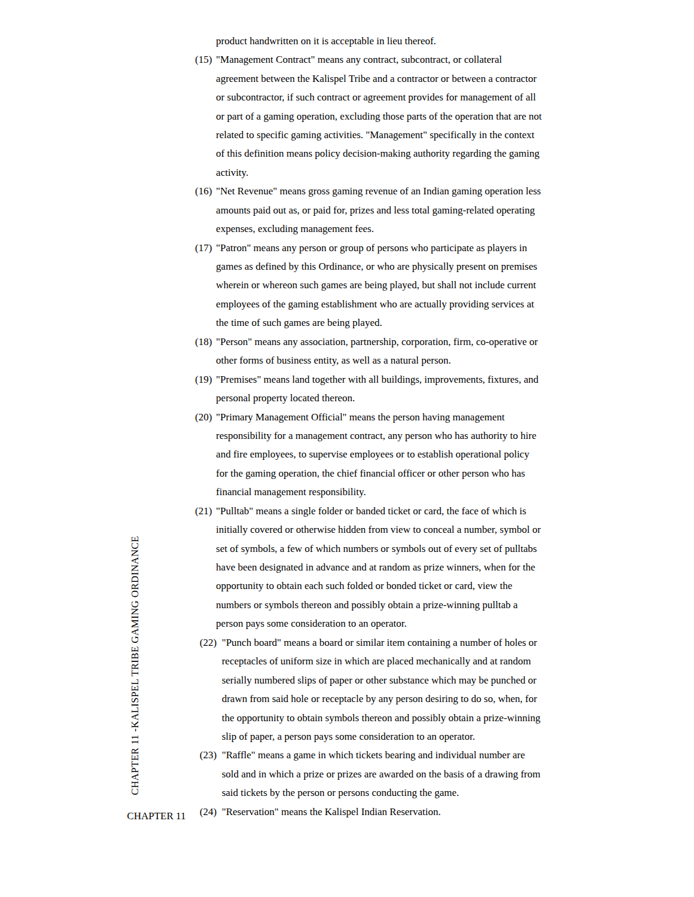CHAPTER 11 -KALISPEL TRIBE GAMING ORDINANCE
product handwritten on it is acceptable in lieu thereof.
(15)"Management Contract" means any contract, subcontract, or collateral agreement between the Kalispel Tribe and a contractor or between a contractor or subcontractor, if such contract or agreement provides for management of all or part of a gaming operation, excluding those parts of the operation that are not related to specific gaming activities. "Management" specifically in the context of this definition means policy decision-making authority regarding the gaming activity.
(16)"Net Revenue" means gross gaming revenue of an Indian gaming operation less amounts paid out as, or paid for, prizes and less total gaming-related operating expenses, excluding management fees.
(17)"Patron" means any person or group of persons who participate as players in games as defined by this Ordinance, or who are physically present on premises wherein or whereon such games are being played, but shall not include current employees of the gaming establishment who are actually providing services at the time of such games are being played.
(18)"Person" means any association, partnership, corporation, firm, co-operative or other forms of business entity, as well as a natural person.
(19)"Premises" means land together with all buildings, improvements, fixtures, and personal property located thereon.
(20)"Primary Management Official" means the person having management responsibility for a management contract, any person who has authority to hire and fire employees, to supervise employees or to establish operational policy for the gaming operation, the chief financial officer or other person who has financial management responsibility.
(21)"Pulltab" means a single folder or banded ticket or card, the face of which is initially covered or otherwise hidden from view to conceal a number, symbol or set of symbols, a few of which numbers or symbols out of every set of pulltabs have been designated in advance and at random as prize winners, when for the opportunity to obtain each such folded or bonded ticket or card, view the numbers or symbols thereon and possibly obtain a prize-winning pulltab a person pays some consideration to an operator.
(22)"Punch board" means a board or similar item containing a number of holes or receptacles of uniform size in which are placed mechanically and at random serially numbered slips of paper or other substance which may be punched or drawn from said hole or receptacle by any person desiring to do so, when, for the opportunity to obtain symbols thereon and possibly obtain a prize-winning slip of paper, a person pays some consideration to an operator.
(23)"Raffle" means a game in which tickets bearing and individual number are sold and in which a prize or prizes are awarded on the basis of a drawing from said tickets by the person or persons conducting the game.
(24)"Reservation" means the Kalispel Indian Reservation.
CHAPTER 11